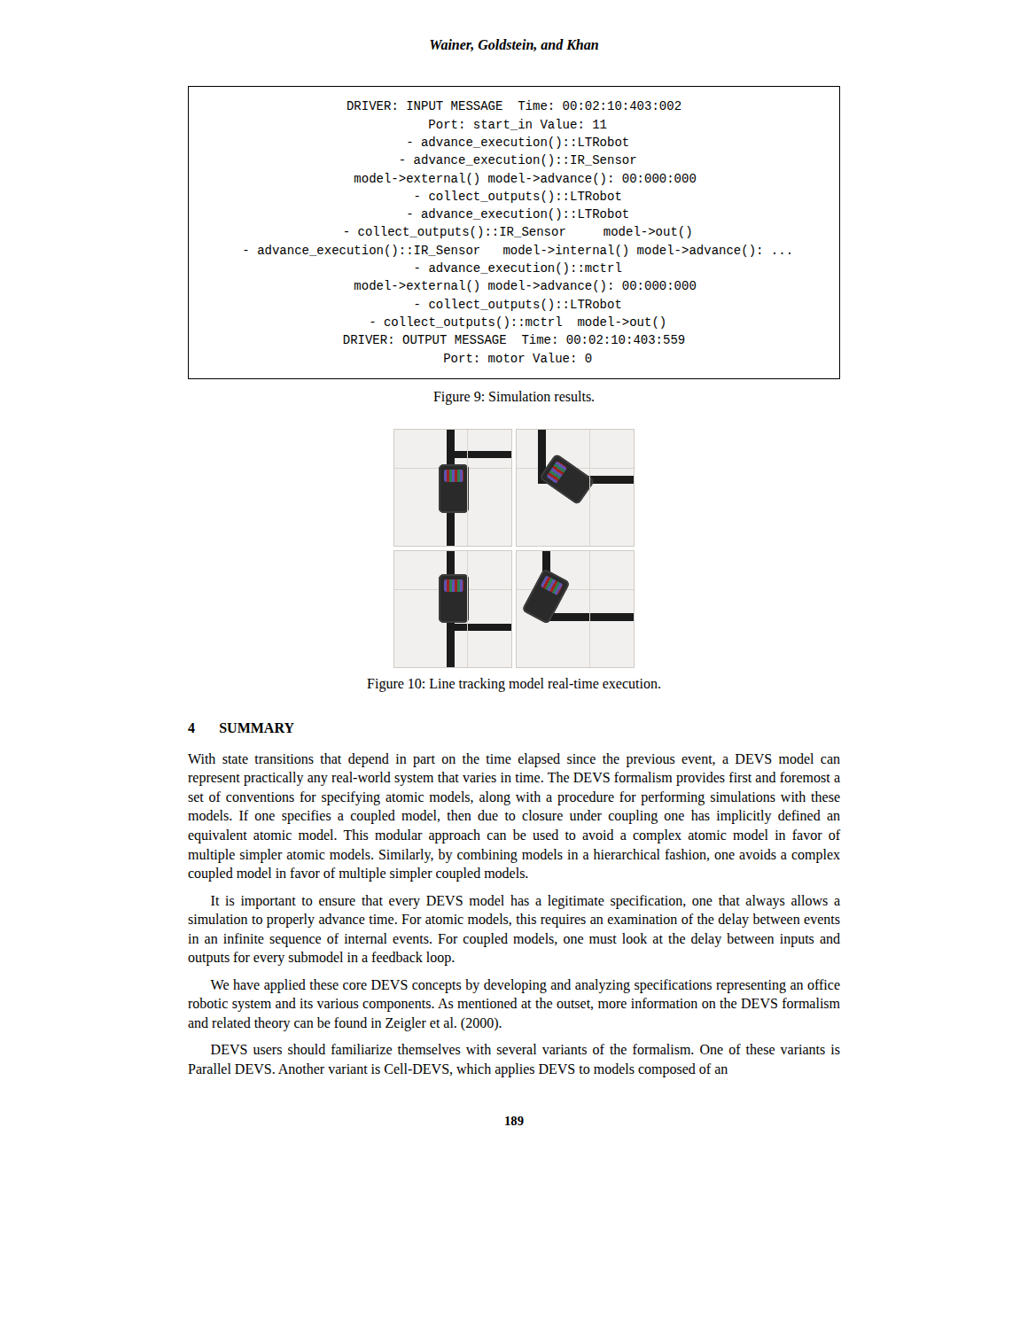Wainer, Goldstein, and Khan
DRIVER: INPUT MESSAGE  Time: 00:02:10:403:002
 Port: start_in Value: 11
 - advance_execution()::LTRobot
 - advance_execution()::IR_Sensor
   model->external() model->advance(): 00:000:000
 - collect_outputs()::LTRobot
 - advance_execution()::LTRobot
 - collect_outputs()::IR_Sensor     model->out()
 - advance_execution()::IR_Sensor   model->internal() model->advance(): ...
 - advance_execution()::mctrl
   model->external() model->advance(): 00:000:000
 - collect_outputs()::LTRobot
 - collect_outputs()::mctrl  model->out()
DRIVER: OUTPUT MESSAGE  Time: 00:02:10:403:559
 Port: motor Value: 0
Figure 9: Simulation results.
Figure 10: Line tracking model real-time execution.
4 SUMMARY
With state transitions that depend in part on the time elapsed since the previous event, a DEVS model can represent practically any real-world system that varies in time. The DEVS formalism provides first and foremost a set of conventions for specifying atomic models, along with a procedure for performing simulations with these models. If one specifies a coupled model, then due to closure under coupling one has implicitly defined an equivalent atomic model. This modular approach can be used to avoid a complex atomic model in favor of multiple simpler atomic models. Similarly, by combining models in a hierarchical fashion, one avoids a complex coupled model in favor of multiple simpler coupled models.
It is important to ensure that every DEVS model has a legitimate specification, one that always allows a simulation to properly advance time. For atomic models, this requires an examination of the delay between events in an infinite sequence of internal events. For coupled models, one must look at the delay between inputs and outputs for every submodel in a feedback loop.
We have applied these core DEVS concepts by developing and analyzing specifications representing an office robotic system and its various components. As mentioned at the outset, more information on the DEVS formalism and related theory can be found in Zeigler et al. (2000).
DEVS users should familiarize themselves with several variants of the formalism. One of these variants is Parallel DEVS. Another variant is Cell-DEVS, which applies DEVS to models composed of an
189